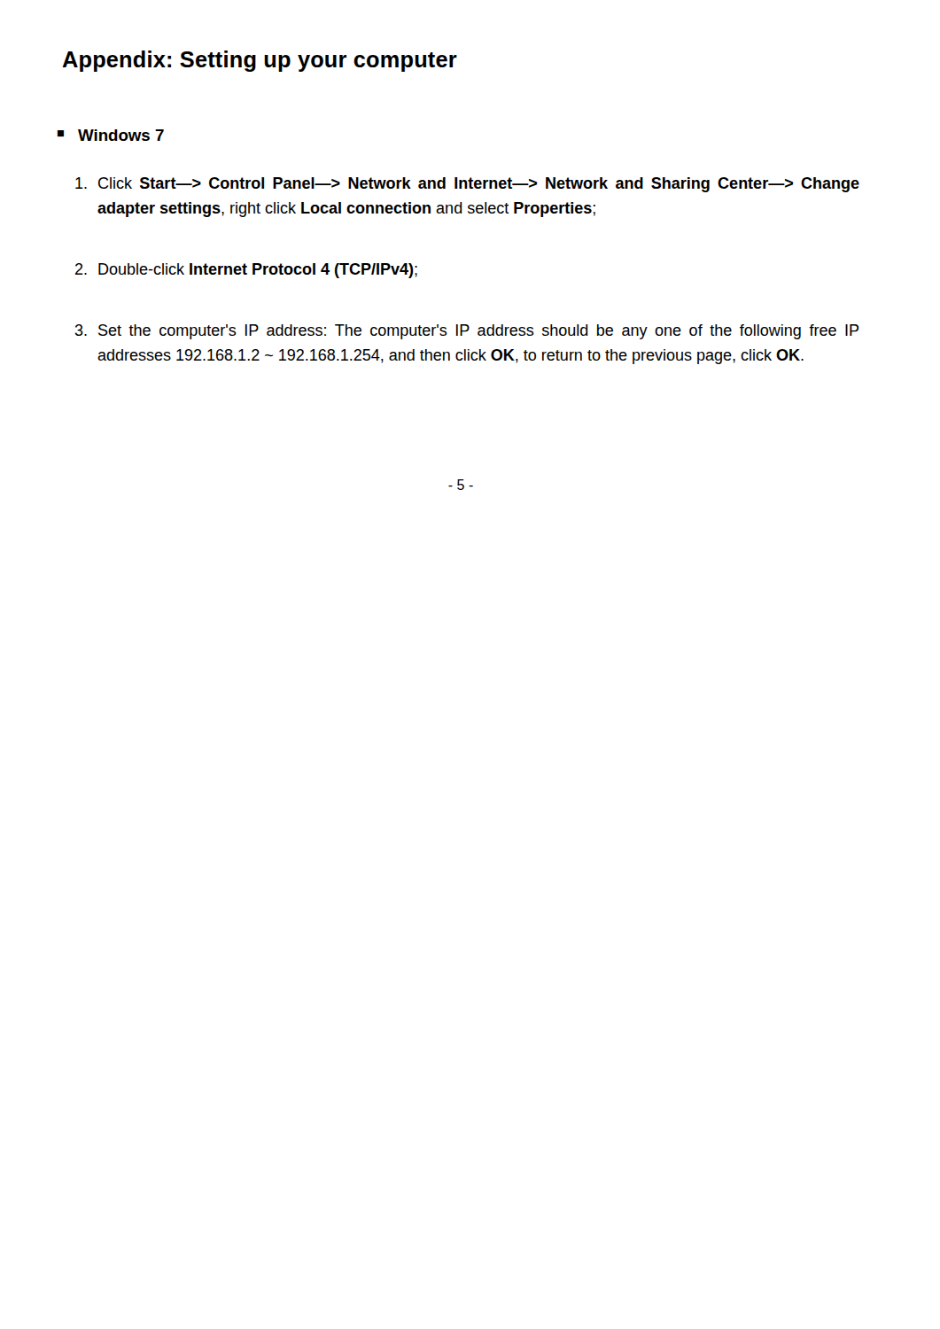Appendix: Setting up your computer
Windows 7
Click Start—> Control Panel—> Network and Internet—> Network and Sharing Center—> Change adapter settings, right click Local connection and select Properties;
Double-click Internet Protocol 4 (TCP/IPv4);
Set the computer's IP address: The computer's IP address should be any one of the following free IP addresses 192.168.1.2 ~ 192.168.1.254, and then click OK, to return to the previous page, click OK.
- 5 -